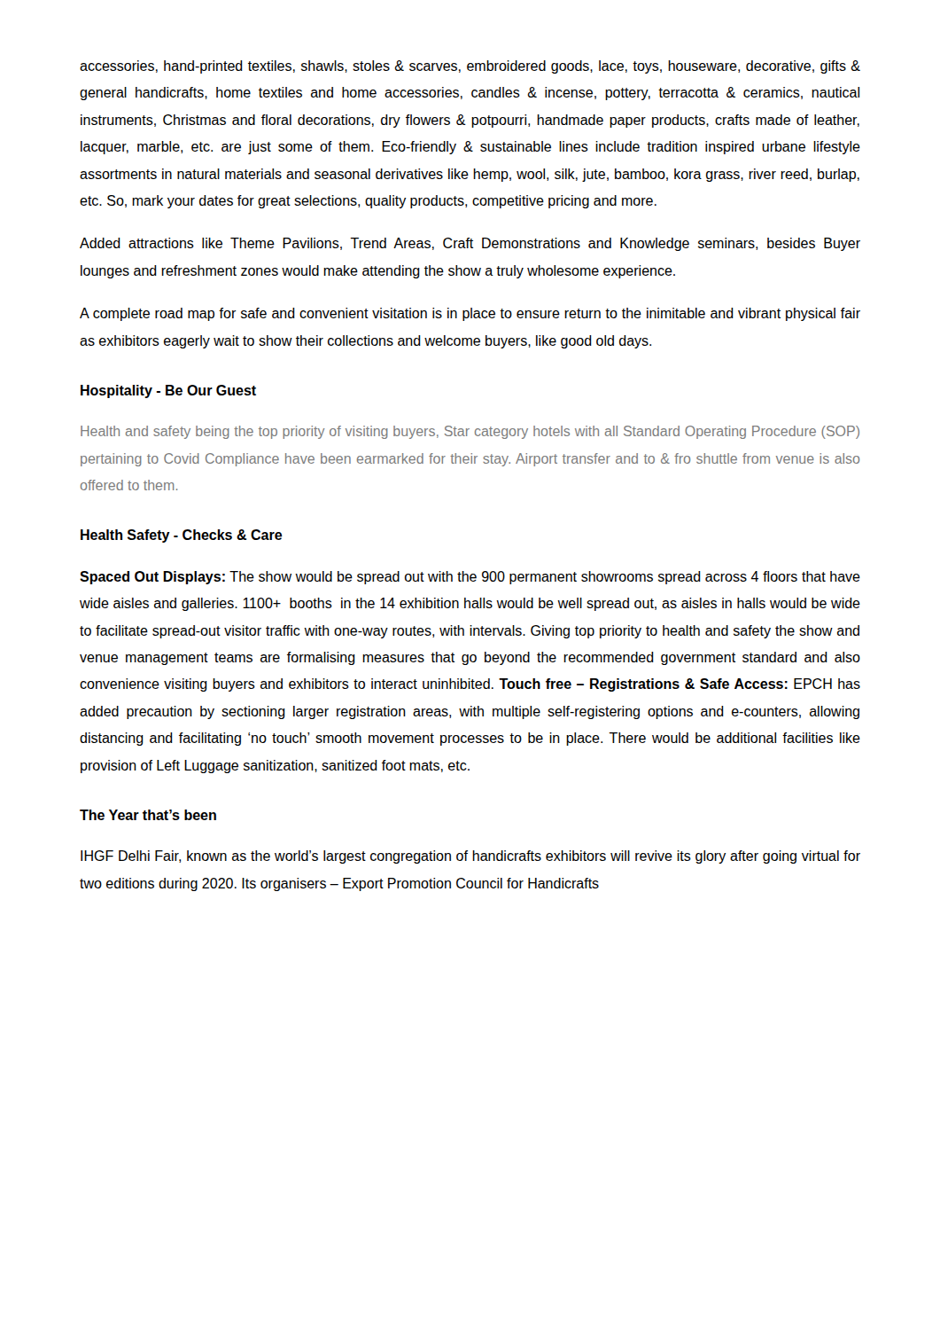accessories, hand-printed textiles, shawls, stoles & scarves, embroidered goods, lace, toys, houseware, decorative, gifts & general handicrafts, home textiles and home accessories, candles & incense, pottery, terracotta & ceramics, nautical instruments, Christmas and floral decorations, dry flowers & potpourri, handmade paper products, crafts made of leather, lacquer, marble, etc. are just some of them. Eco-friendly & sustainable lines include tradition inspired urbane lifestyle assortments in natural materials and seasonal derivatives like hemp, wool, silk, jute, bamboo, kora grass, river reed, burlap, etc. So, mark your dates for great selections, quality products, competitive pricing and more.
Added attractions like Theme Pavilions, Trend Areas, Craft Demonstrations and Knowledge seminars, besides Buyer lounges and refreshment zones would make attending the show a truly wholesome experience.
A complete road map for safe and convenient visitation is in place to ensure return to the inimitable and vibrant physical fair as exhibitors eagerly wait to show their collections and welcome buyers, like good old days.
Hospitality - Be Our Guest
Health and safety being the top priority of visiting buyers, Star category hotels with all Standard Operating Procedure (SOP) pertaining to Covid Compliance have been earmarked for their stay. Airport transfer and to & fro shuttle from venue is also offered to them.
Health Safety - Checks & Care
Spaced Out Displays: The show would be spread out with the 900 permanent showrooms spread across 4 floors that have wide aisles and galleries. 1100+ booths in the 14 exhibition halls would be well spread out, as aisles in halls would be wide to facilitate spread-out visitor traffic with one-way routes, with intervals. Giving top priority to health and safety the show and venue management teams are formalising measures that go beyond the recommended government standard and also convenience visiting buyers and exhibitors to interact uninhibited. Touch free – Registrations & Safe Access: EPCH has added precaution by sectioning larger registration areas, with multiple self-registering options and e-counters, allowing distancing and facilitating ‘no touch’ smooth movement processes to be in place. There would be additional facilities like provision of Left Luggage sanitization, sanitized foot mats, etc.
The Year that’s been
IHGF Delhi Fair, known as the world’s largest congregation of handicrafts exhibitors will revive its glory after going virtual for two editions during 2020. Its organisers – Export Promotion Council for Handicrafts